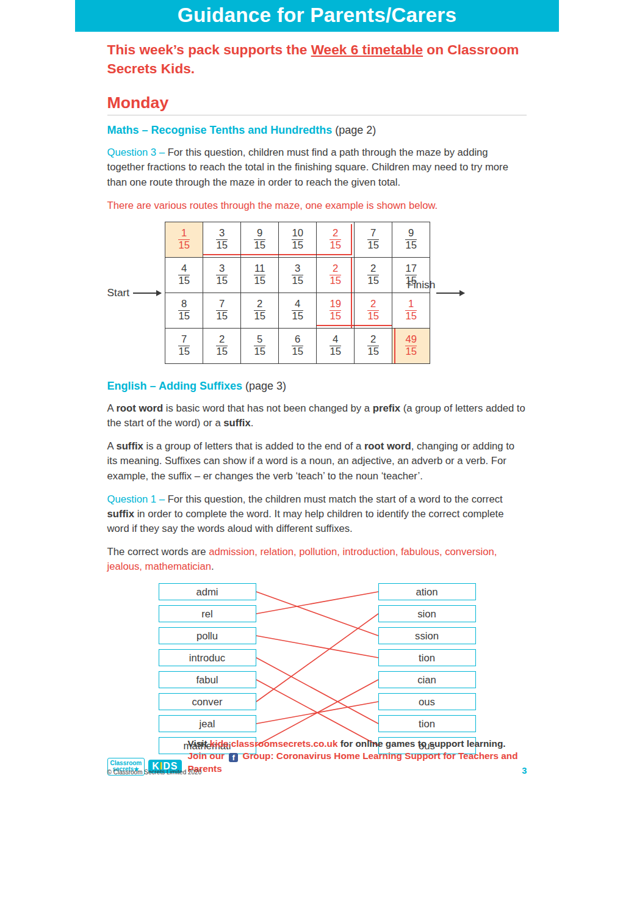Guidance for Parents/Carers
This week’s pack supports the Week 6 timetable on Classroom Secrets Kids.
Monday
Maths – Recognise Tenths and Hundredths (page 2)
Question 3 – For this question, children must find a path through the maze by adding together fractions to reach the total in the finishing square. Children may need to try more than one route through the maze in order to reach the given total.
There are various routes through the maze, one example is shown below.
Start
| 1 15 | 3 15 | 9 15 | 10 15 | 2 15 | 7 15 | 9 15 |
| 4 15 | 3 15 | 11 15 | 3 15 | 2 15 | 2 15 | 17 15 |
| 8 15 | 7 15 | 2 15 | 4 15 | 19 15 | 2 15 | 1 15 |
| 7 15 | 2 15 | 5 15 | 6 15 | 4 15 | 2 15 | 49 15 |
Finish
English – Adding Suffixes (page 3)
A root word is basic word that has not been changed by a prefix (a group of letters added to the start of the word) or a suffix.
A suffix is a group of letters that is added to the end of a root word, changing or adding to its meaning. Suffixes can show if a word is a noun, an adjective, an adverb or a verb. For example, the suffix – er changes the verb ‘teach’ to the noun ‘teacher’.
Question 1 – For this question, the children must match the start of a word to the correct suffix in order to complete the word. It may help children to identify the correct complete word if they say the words aloud with different suffixes.
The correct words are admission, relation, pollution, introduction, fabulous, conversion, jealous, mathematician.
admi
rel
pollu
introduc
fabul
conver
jeal
mathemati
ation
sion
ssion
tion
cian
ous
tion
ous
Classroom
secrets★
KIDS
Visit kids.classroomsecrets.co.uk for online games to support learning.
Join our f Group: Coronavirus Home Learning Support for Teachers and Parents
© Classroom Secrets Limited 2020
3